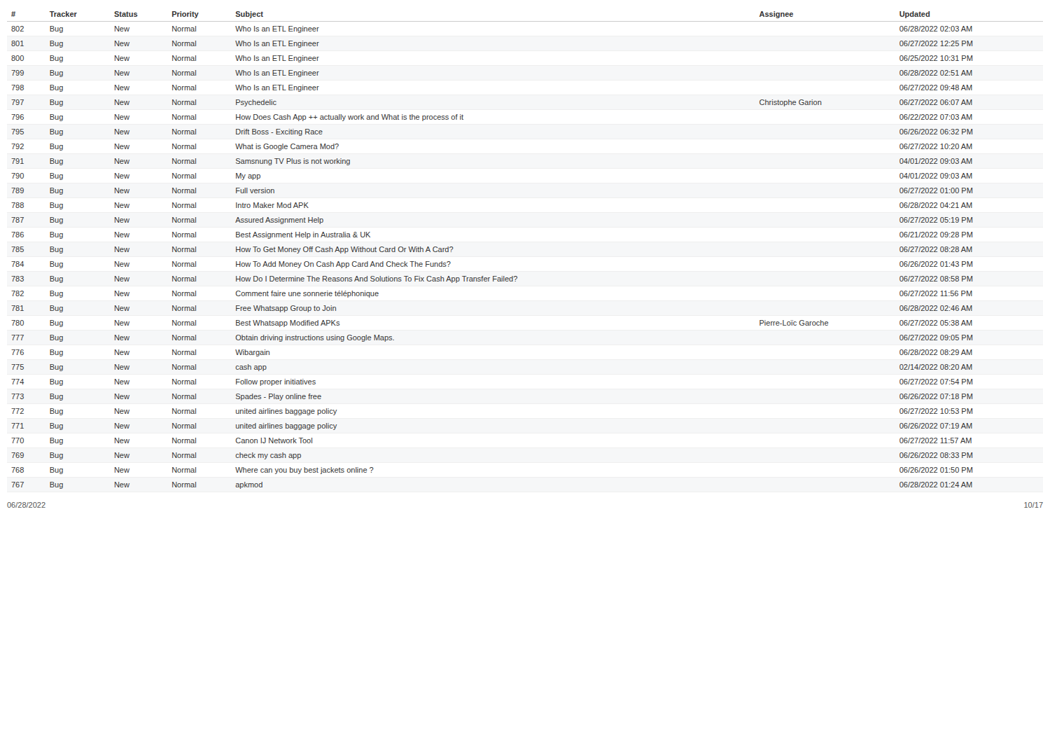| # | Tracker | Status | Priority | Subject | Assignee | Updated |
| --- | --- | --- | --- | --- | --- | --- |
| 802 | Bug | New | Normal | Who Is an ETL Engineer | | 06/28/2022 02:03 AM |
| 801 | Bug | New | Normal | Who Is an ETL Engineer | | 06/27/2022 12:25 PM |
| 800 | Bug | New | Normal | Who Is an ETL Engineer | | 06/25/2022 10:31 PM |
| 799 | Bug | New | Normal | Who Is an ETL Engineer | | 06/28/2022 02:51 AM |
| 798 | Bug | New | Normal | Who Is an ETL Engineer | | 06/27/2022 09:48 AM |
| 797 | Bug | New | Normal | Psychedelic | Christophe Garion | 06/27/2022 06:07 AM |
| 796 | Bug | New | Normal | How Does Cash App ++ actually work and What is the process of it | | 06/22/2022 07:03 AM |
| 795 | Bug | New | Normal | Drift Boss - Exciting Race | | 06/26/2022 06:32 PM |
| 792 | Bug | New | Normal | What is Google Camera Mod? | | 06/27/2022 10:20 AM |
| 791 | Bug | New | Normal | Samsnung TV Plus is not working | | 04/01/2022 09:03 AM |
| 790 | Bug | New | Normal | My app | | 04/01/2022 09:03 AM |
| 789 | Bug | New | Normal | Full version | | 06/27/2022 01:00 PM |
| 788 | Bug | New | Normal | Intro Maker Mod APK | | 06/28/2022 04:21 AM |
| 787 | Bug | New | Normal | Assured Assignment Help | | 06/27/2022 05:19 PM |
| 786 | Bug | New | Normal | Best Assignment Help in Australia & UK | | 06/21/2022 09:28 PM |
| 785 | Bug | New | Normal | How To Get Money Off Cash App Without Card Or With A Card? | | 06/27/2022 08:28 AM |
| 784 | Bug | New | Normal | How To Add Money On Cash App Card And Check The Funds? | | 06/26/2022 01:43 PM |
| 783 | Bug | New | Normal | How Do I Determine The Reasons And Solutions To Fix Cash App Transfer Failed? | | 06/27/2022 08:58 PM |
| 782 | Bug | New | Normal | Comment faire une sonnerie téléphonique | | 06/27/2022 11:56 PM |
| 781 | Bug | New | Normal | Free Whatsapp Group to Join | | 06/28/2022 02:46 AM |
| 780 | Bug | New | Normal | Best Whatsapp Modified APKs | Pierre-Loïc Garoche | 06/27/2022 05:38 AM |
| 777 | Bug | New | Normal | Obtain driving instructions using Google Maps. | | 06/27/2022 09:05 PM |
| 776 | Bug | New | Normal | Wibargain | | 06/28/2022 08:29 AM |
| 775 | Bug | New | Normal | cash app | | 02/14/2022 08:20 AM |
| 774 | Bug | New | Normal | Follow proper initiatives | | 06/27/2022 07:54 PM |
| 773 | Bug | New | Normal | Spades - Play online free | | 06/26/2022 07:18 PM |
| 772 | Bug | New | Normal | united airlines baggage policy | | 06/27/2022 10:53 PM |
| 771 | Bug | New | Normal | united airlines baggage policy | | 06/26/2022 07:19 AM |
| 770 | Bug | New | Normal | Canon IJ Network Tool | | 06/27/2022 11:57 AM |
| 769 | Bug | New | Normal | check my cash app | | 06/26/2022 08:33 PM |
| 768 | Bug | New | Normal | Where can you buy best jackets online ? | | 06/26/2022 01:50 PM |
| 767 | Bug | New | Normal | apkmod | | 06/28/2022 01:24 AM |
06/28/2022 10/17